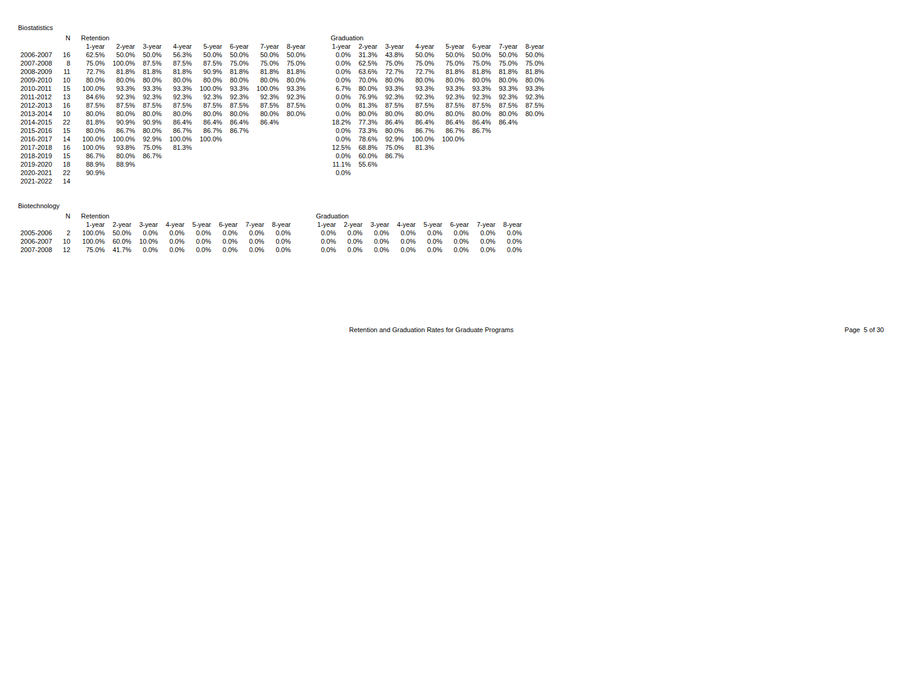Biostatistics
| | N | Retention | | Graduation |
| --- | --- | --- | --- | --- |
| | | 1-year | 2-year | 3-year | 4-year | 5-year | 6-year | 7-year | 8-year | | 1-year | 2-year | 3-year | 4-year | 5-year | 6-year | 7-year | 8-year |
| 2006-2007 | 16 | 62.5% | 50.0% | 50.0% | 56.3% | 50.0% | 50.0% | 50.0% | 50.0% | | 0.0% | 31.3% | 43.8% | 50.0% | 50.0% | 50.0% | 50.0% | 50.0% |
| 2007-2008 | 8 | 75.0% | 100.0% | 87.5% | 87.5% | 87.5% | 75.0% | 75.0% | 75.0% | | 0.0% | 62.5% | 75.0% | 75.0% | 75.0% | 75.0% | 75.0% | 75.0% |
| 2008-2009 | 11 | 72.7% | 81.8% | 81.8% | 81.8% | 90.9% | 81.8% | 81.8% | 81.8% | | 0.0% | 63.6% | 72.7% | 72.7% | 81.8% | 81.8% | 81.8% | 81.8% |
| 2009-2010 | 10 | 80.0% | 80.0% | 80.0% | 80.0% | 80.0% | 80.0% | 80.0% | 80.0% | | 0.0% | 70.0% | 80.0% | 80.0% | 80.0% | 80.0% | 80.0% | 80.0% |
| 2010-2011 | 15 | 100.0% | 93.3% | 93.3% | 93.3% | 100.0% | 93.3% | 100.0% | 93.3% | | 6.7% | 80.0% | 93.3% | 93.3% | 93.3% | 93.3% | 93.3% | 93.3% |
| 2011-2012 | 13 | 84.6% | 92.3% | 92.3% | 92.3% | 92.3% | 92.3% | 92.3% | 92.3% | | 0.0% | 76.9% | 92.3% | 92.3% | 92.3% | 92.3% | 92.3% | 92.3% |
| 2012-2013 | 16 | 87.5% | 87.5% | 87.5% | 87.5% | 87.5% | 87.5% | 87.5% | 87.5% | | 0.0% | 81.3% | 87.5% | 87.5% | 87.5% | 87.5% | 87.5% | 87.5% |
| 2013-2014 | 10 | 80.0% | 80.0% | 80.0% | 80.0% | 80.0% | 80.0% | 80.0% | 80.0% | | 0.0% | 80.0% | 80.0% | 80.0% | 80.0% | 80.0% | 80.0% | 80.0% |
| 2014-2015 | 22 | 81.8% | 90.9% | 90.9% | 86.4% | 86.4% | 86.4% | 86.4% | | | 18.2% | 77.3% | 86.4% | 86.4% | 86.4% | 86.4% | 86.4% | |
| 2015-2016 | 15 | 80.0% | 86.7% | 80.0% | 86.7% | 86.7% | 86.7% | | | | 0.0% | 73.3% | 80.0% | 86.7% | 86.7% | 86.7% | | |
| 2016-2017 | 14 | 100.0% | 100.0% | 92.9% | 100.0% | 100.0% | | | | | 0.0% | 78.6% | 92.9% | 100.0% | 100.0% | | | |
| 2017-2018 | 16 | 100.0% | 93.8% | 75.0% | 81.3% | | | | | | 12.5% | 68.8% | 75.0% | 81.3% | | | | |
| 2018-2019 | 15 | 86.7% | 80.0% | 86.7% | | | | | | | 0.0% | 60.0% | 86.7% | | | | | |
| 2019-2020 | 18 | 88.9% | 88.9% | | | | | | | | 11.1% | 55.6% | | | | | | |
| 2020-2021 | 22 | 90.9% | | | | | | | | | 0.0% | | | | | | | |
| 2021-2022 | 14 | | | | | | | | | | | | | | | | | |
Biotechnology
| | N | Retention | | Graduation |
| --- | --- | --- | --- | --- |
| | | 1-year | 2-year | 3-year | 4-year | 5-year | 6-year | 7-year | 8-year | | 1-year | 2-year | 3-year | 4-year | 5-year | 6-year | 7-year | 8-year |
| 2005-2006 | 2 | 100.0% | 50.0% | 0.0% | 0.0% | 0.0% | 0.0% | 0.0% | 0.0% | | 0.0% | 0.0% | 0.0% | 0.0% | 0.0% | 0.0% | 0.0% | 0.0% |
| 2006-2007 | 10 | 100.0% | 60.0% | 10.0% | 0.0% | 0.0% | 0.0% | 0.0% | 0.0% | | 0.0% | 0.0% | 0.0% | 0.0% | 0.0% | 0.0% | 0.0% | 0.0% |
| 2007-2008 | 12 | 75.0% | 41.7% | 0.0% | 0.0% | 0.0% | 0.0% | 0.0% | 0.0% | | 0.0% | 0.0% | 0.0% | 0.0% | 0.0% | 0.0% | 0.0% | 0.0% |
Retention and Graduation Rates for Graduate Programs
Page 5 of 30